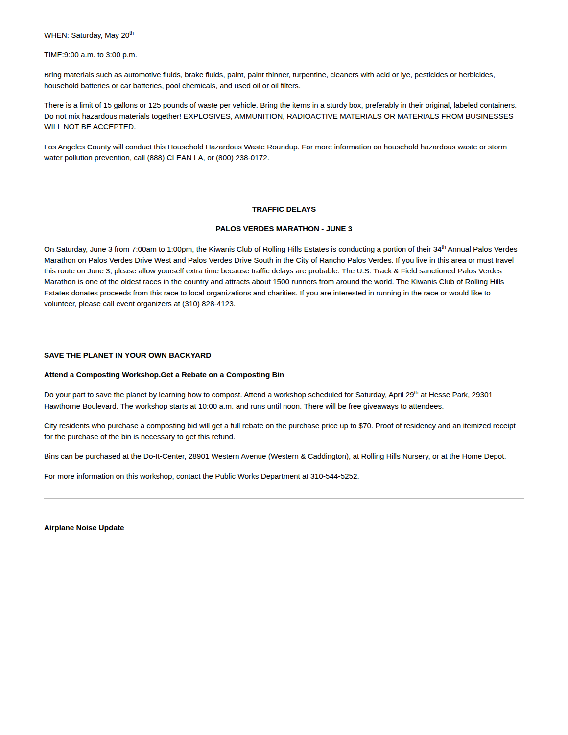WHEN: Saturday, May 20th
TIME:9:00 a.m. to 3:00 p.m.
Bring materials such as automotive fluids, brake fluids, paint, paint thinner, turpentine, cleaners with acid or lye, pesticides or herbicides, household batteries or car batteries, pool chemicals, and used oil or oil filters.
There is a limit of 15 gallons or 125 pounds of waste per vehicle. Bring the items in a sturdy box, preferably in their original, labeled containers. Do not mix hazardous materials together! EXPLOSIVES, AMMUNITION, RADIOACTIVE MATERIALS OR MATERIALS FROM BUSINESSES WILL NOT BE ACCEPTED.
Los Angeles County will conduct this Household Hazardous Waste Roundup. For more information on household hazardous waste or storm water pollution prevention, call (888) CLEAN LA, or (800) 238-0172.
TRAFFIC DELAYS
PALOS VERDES MARATHON - JUNE 3
On Saturday, June 3 from 7:00am to 1:00pm, the Kiwanis Club of Rolling Hills Estates is conducting a portion of their 34th Annual Palos Verdes Marathon on Palos Verdes Drive West and Palos Verdes Drive South in the City of Rancho Palos Verdes. If you live in this area or must travel this route on June 3, please allow yourself extra time because traffic delays are probable. The U.S. Track & Field sanctioned Palos Verdes Marathon is one of the oldest races in the country and attracts about 1500 runners from around the world. The Kiwanis Club of Rolling Hills Estates donates proceeds from this race to local organizations and charities. If you are interested in running in the race or would like to volunteer, please call event organizers at (310) 828-4123.
SAVE THE PLANET IN YOUR OWN BACKYARD
Attend a Composting Workshop.Get a Rebate on a Composting Bin
Do your part to save the planet by learning how to compost. Attend a workshop scheduled for Saturday, April 29th at Hesse Park, 29301 Hawthorne Boulevard. The workshop starts at 10:00 a.m. and runs until noon. There will be free giveaways to attendees.
City residents who purchase a composting bid will get a full rebate on the purchase price up to $70. Proof of residency and an itemized receipt for the purchase of the bin is necessary to get this refund.
Bins can be purchased at the Do-It-Center, 28901 Western Avenue (Western & Caddington), at Rolling Hills Nursery, or at the Home Depot.
For more information on this workshop, contact the Public Works Department at 310-544-5252.
Airplane Noise Update